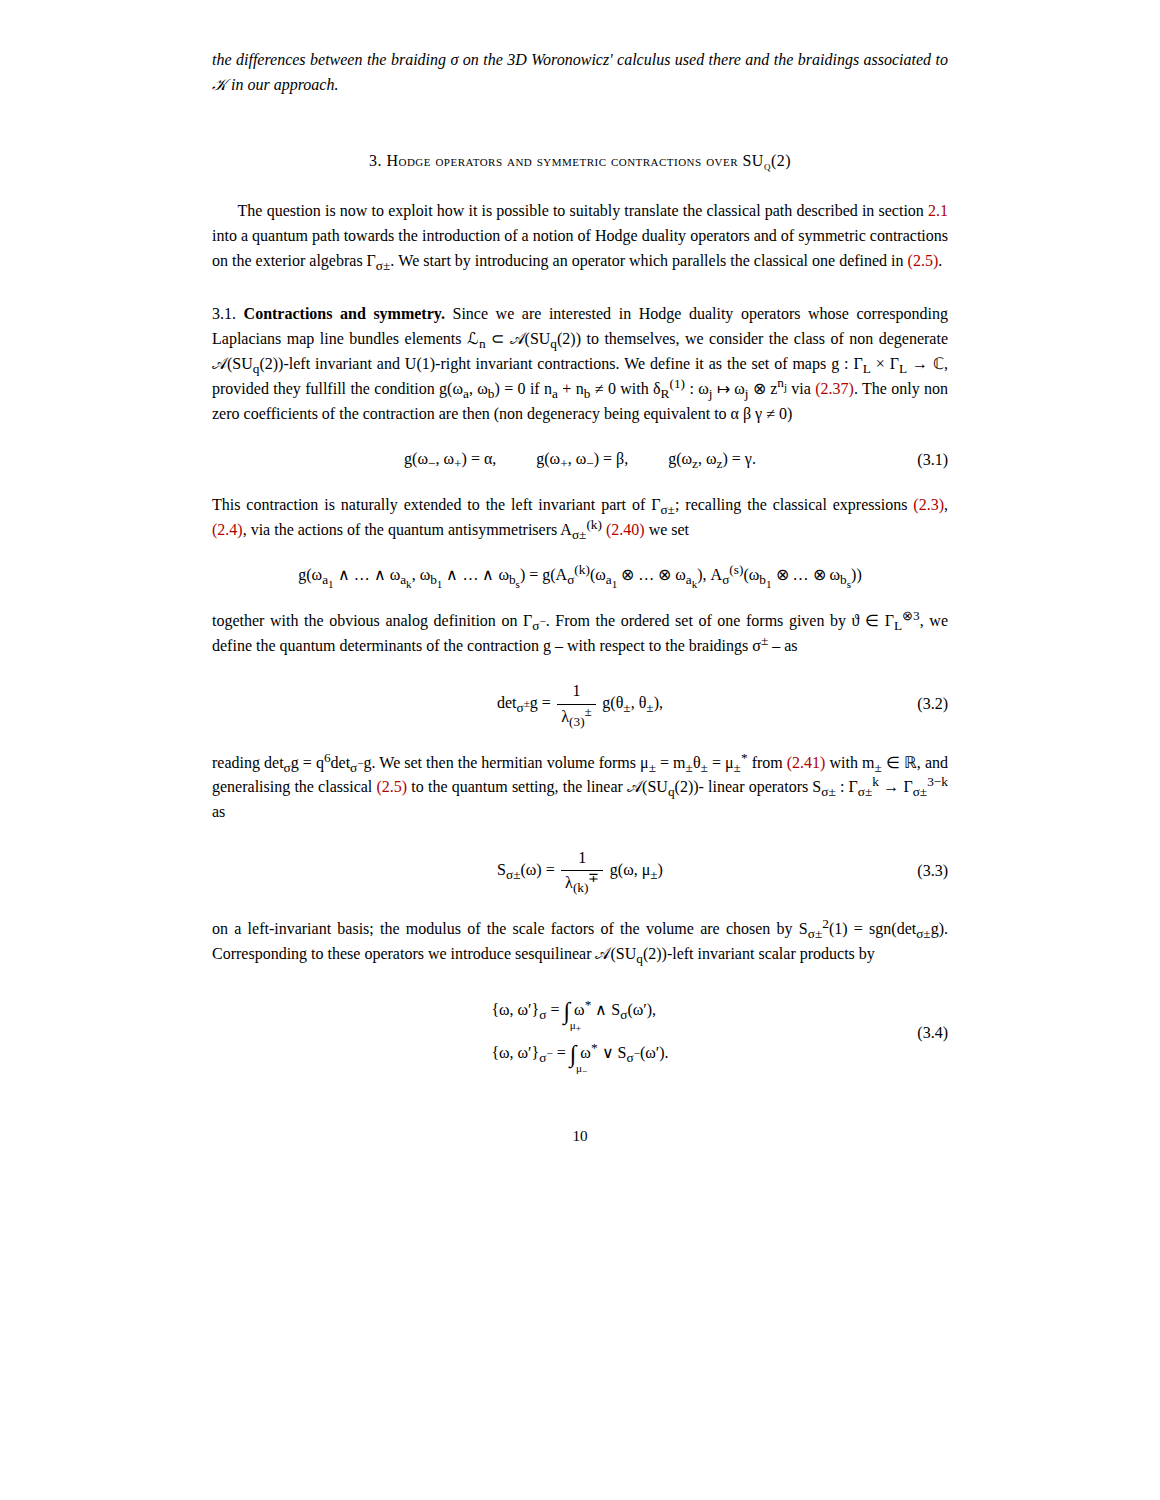the differences between the braiding σ on the 3D Woronowicz' calculus used there and the braidings associated to 𝒦 in our approach.
3. Hodge operators and symmetric contractions over SUq(2)
The question is now to exploit how it is possible to suitably translate the classical path described in section 2.1 into a quantum path towards the introduction of a notion of Hodge duality operators and of symmetric contractions on the exterior algebras Γσ±. We start by introducing an operator which parallels the classical one defined in (2.5).
3.1. Contractions and symmetry. Since we are interested in Hodge duality operators whose corresponding Laplacians map line bundles elements ℒn ⊂ 𝒜(SUq(2)) to themselves, we consider the class of non degenerate 𝒜(SUq(2))-left invariant and U(1)-right invariant contractions. We define it as the set of maps g : ΓL × ΓL → ℂ, provided they fullfill the condition g(ωa, ωb) = 0 if na + nb ≠ 0 with δR(1) : ωj ↦ ωj ⊗ znj via (2.37). The only non zero coefficients of the contraction are then (non degeneracy being equivalent to α β γ ≠ 0)
g(ω−, ω+) = α, g(ω+, ω−) = β, g(ωz, ωz) = γ. (3.1)
This contraction is naturally extended to the left invariant part of Γσ±; recalling the classical expressions (2.3), (2.4), via the actions of the quantum antisymmetrisers Aσ±(k) (2.40) we set
g(ωa1 ∧ … ∧ ωak, ωb1 ∧ … ∧ ωbs) = g(Aσ(k)(ωa1 ⊗ … ⊗ ωak), Aσ(s)(ωb1 ⊗ … ⊗ ωbs))
together with the obvious analog definition on Γσ−. From the ordered set of one forms given by ϑ ∈ ΓL⊗3, we define the quantum determinants of the contraction g – with respect to the braidings σ± – as
detσ±g = 1 λ(3)± g(θ±, θ±), (3.2)
reading detσg = q6detσ−g. We set then the hermitian volume forms μ± = m±θ± = μ±* from (2.41) with m± ∈ ℝ, and generalising the classical (2.5) to the quantum setting, the linear 𝒜(SUq(2))- linear operators Sσ± : Γσ±k → Γσ±3−k as
Sσ±(ω) = 1 λ(k)∓ g(ω, μ±) (3.3)
on a left-invariant basis; the modulus of the scale factors of the volume are chosen by Sσ±2(1) = sgn(detσ±g). Corresponding to these operators we introduce sesquilinear 𝒜(SUq(2))-left invariant scalar products by
{ω, ω′}σ = ∫μ+ ω* ∧ Sσ(ω′),
{ω, ω′}σ− = ∫μ− ω* ∨ Sσ−(ω′).
(3.4)
10